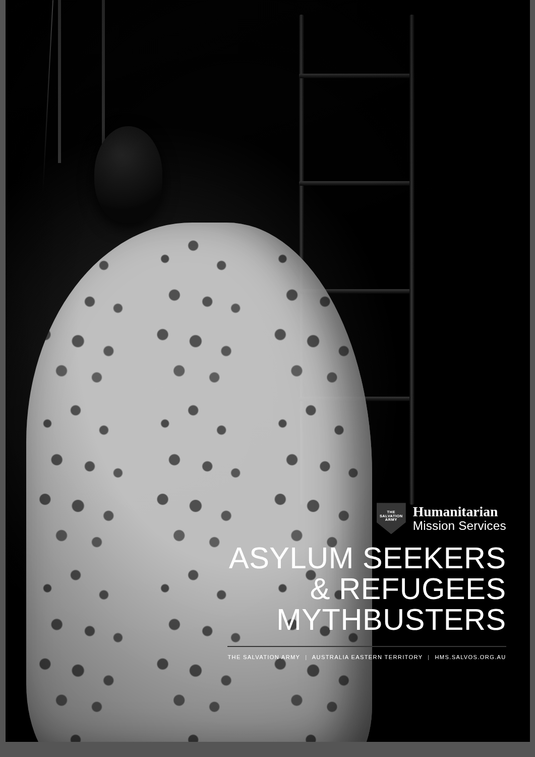The Salvation Army
Humanitarian Mission Services
Asylum Seekers & Refugees Mythbusters
The Salvation Army | Australia Eastern Territory | hms.salvos.org.au